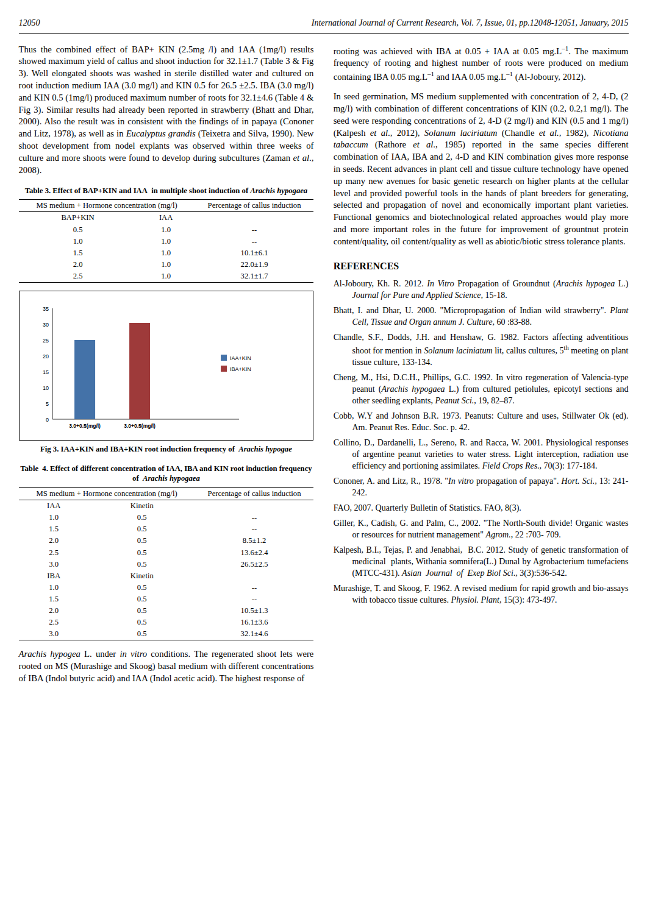12050 International Journal of Current Research, Vol. 7, Issue, 01, pp.12048-12051, January, 2015
Thus the combined effect of BAP+ KIN (2.5mg /l) and 1AA (1mg/l) results showed maximum yield of callus and shoot induction for 32.1±1.7 (Table 3 & Fig 3). Well elongated shoots was washed in sterile distilled water and cultured on root induction medium IAA (3.0 mg/l) and KIN 0.5 for 26.5 ±2.5. IBA (3.0 mg/l) and KIN 0.5 (1mg/l) produced maximum number of roots for 32.1±4.6 (Table 4 & Fig 3). Similar results had already been reported in strawberry (Bhatt and Dhar, 2000). Also the result was in consistent with the findings of in papaya (Cononer and Litz, 1978), as well as in Eucalyptus grandis (Teixetra and Silva, 1990). New shoot development from nodel explants was observed within three weeks of culture and more shoots were found to develop during subcultures (Zaman et al., 2008).
Table 3. Effect of BAP+KIN and IAA in multiple shoot induction of Arachis hypogaea
| MS medium + Hormone concentration (mg/l) | Percentage of callus induction |
| --- | --- |
| BAP+KIN | IAA | |
| 0.5 | 1.0 | -- |
| 1.0 | 1.0 | -- |
| 1.5 | 1.0 | 10.1±6.1 |
| 2.0 | 1.0 | 22.0±1.9 |
| 2.5 | 1.0 | 32.1±1.7 |
35 30 25 20 15 10 5 0 3.0+0.5(mg/l) 3.0+0.5(mg/l) IAA+KIN IBA+KIN
Fig 3. IAA+KIN and IBA+KIN root induction frequency of Arachis hypogae
Table 4. Effect of different concentration of IAA, IBA and KIN root induction frequency of Arachis hypogaea
| MS medium + Hormone concentration (mg/l) | Percentage of callus induction |
| --- | --- |
| IAA | Kinetin | |
| 1.0 | 0.5 | -- |
| 1.5 | 0.5 | -- |
| 2.0 | 0.5 | 8.5±1.2 |
| 2.5 | 0.5 | 13.6±2.4 |
| 3.0 | 0.5 | 26.5±2.5 |
| IBA | Kinetin | |
| 1.0 | 0.5 | -- |
| 1.5 | 0.5 | -- |
| 2.0 | 0.5 | 10.5±1.3 |
| 2.5 | 0.5 | 16.1±3.6 |
| 3.0 | 0.5 | 32.1±4.6 |
Arachis hypogea L. under in vitro conditions. The regenerated shoot lets were rooted on MS (Murashige and Skoog) basal medium with different concentrations of IBA (Indol butyric acid) and IAA (Indol acetic acid). The highest response of
rooting was achieved with IBA at 0.05 + IAA at 0.05 mg.L–1. The maximum frequency of rooting and highest number of roots were produced on medium containing IBA 0.05 mg.L–1 and IAA 0.05 mg.L–1 (Al-Joboury, 2012).
In seed germination, MS medium supplemented with concentration of 2, 4-D, (2 mg/l) with combination of different concentrations of KIN (0.2, 0.2,1 mg/l). The seed were responding concentrations of 2, 4-D (2 mg/l) and KIN (0.5 and 1 mg/l) (Kalpesh et al., 2012), Solanum laciriatum (Chandle et al., 1982), Nicotiana tabaccum (Rathore et al., 1985) reported in the same species different combination of IAA, IBA and 2, 4-D and KIN combination gives more response in seeds. Recent advances in plant cell and tissue culture technology have opened up many new avenues for basic genetic research on higher plants at the cellular level and provided powerful tools in the hands of plant breeders for generating, selected and propagation of novel and economically important plant varieties. Functional genomics and biotechnological related approaches would play more and more important roles in the future for improvement of grountnut protein content/quality, oil content/quality as well as abiotic/biotic stress tolerance plants.
REFERENCES
Al-Joboury, Kh. R. 2012. In Vitro Propagation of Groundnut (Arachis hypogea L.) Journal for Pure and Applied Science, 15-18.
Bhatt, I. and Dhar, U. 2000. "Micropropagation of Indian wild strawberry". Plant Cell, Tissue and Organ annum J. Culture, 60 :83-88.
Chandle, S.F., Dodds, J.H. and Henshaw, G. 1982. Factors affecting adventitious shoot for mention in Solanum laciniatum lit, callus cultures, 5th meeting on plant tissue culture, 133-134.
Cheng, M., Hsi, D.C.H., Phillips, G.C. 1992. In vitro regeneration of Valencia-type peanut (Arachis hypogaea L.) from cultured petiolules, epicotyl sections and other seedling explants, Peanut Sci., 19, 82–87.
Cobb, W.Y and Johnson B.R. 1973. Peanuts: Culture and uses, Stillwater Ok (ed). Am. Peanut Res. Educ. Soc. p. 42.
Collino, D., Dardanelli, L., Sereno, R. and Racca, W. 2001. Physiological responses of argentine peanut varieties to water stress. Light interception, radiation use efficiency and portioning assimilates. Field Crops Res., 70(3): 177-184.
Cononer, A. and Litz, R., 1978. "In vitro propagation of papaya". Hort. Sci., 13: 241-242.
FAO, 2007. Quarterly Bulletin of Statistics. FAO, 8(3).
Giller, K., Cadish, G. and Palm, C., 2002. "The North-South divide! Organic wastes or resources for nutrient management" Agrom., 22 :703- 709.
Kalpesh, B.I., Tejas, P. and Jenabhai, B.C. 2012. Study of genetic transformation of medicinal plants, Withania somnifera(L.) Dunal by Agrobacterium tumefaciens (MTCC-431). Asian Journal of Exep Biol Sci., 3(3):536-542.
Murashige, T. and Skoog, F. 1962. A revised medium for rapid growth and bio-assays with tobacco tissue cultures. Physiol. Plant, 15(3): 473-497.